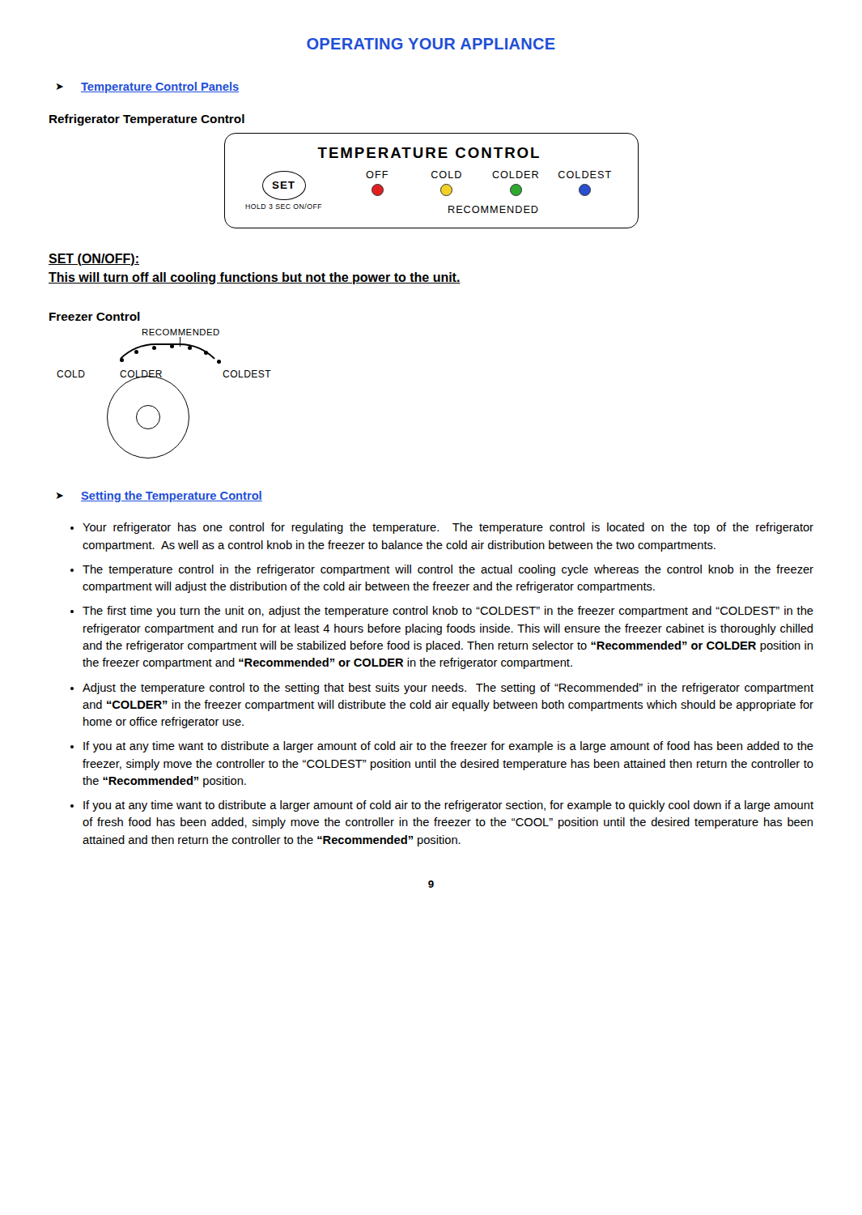OPERATING YOUR APPLIANCE
Temperature Control Panels
Refrigerator Temperature Control
TEMPERATURE CONTROL
SET
HOLD 3 SEC ON/OFF
OFF COLD COLDER COLDEST
RECOMMENDED
SET (ON/OFF):
This will turn off all cooling functions but not the power to the unit.
Freezer Control
RECOMMENDED
COLD
COLDER
COLDEST
Setting the Temperature Control
Your refrigerator has one control for regulating the temperature. The temperature control is located on the top of the refrigerator compartment. As well as a control knob in the freezer to balance the cold air distribution between the two compartments.
The temperature control in the refrigerator compartment will control the actual cooling cycle whereas the control knob in the freezer compartment will adjust the distribution of the cold air between the freezer and the refrigerator compartments.
The first time you turn the unit on, adjust the temperature control knob to “COLDEST” in the freezer compartment and “COLDEST” in the refrigerator compartment and run for at least 4 hours before placing foods inside. This will ensure the freezer cabinet is thoroughly chilled and the refrigerator compartment will be stabilized before food is placed. Then return selector to “Recommended” or COLDER position in the freezer compartment and “Recommended” or COLDER in the refrigerator compartment.
Adjust the temperature control to the setting that best suits your needs. The setting of “Recommended” in the refrigerator compartment and “COLDER” in the freezer compartment will distribute the cold air equally between both compartments which should be appropriate for home or office refrigerator use.
If you at any time want to distribute a larger amount of cold air to the freezer for example is a large amount of food has been added to the freezer, simply move the controller to the “COLDEST” position until the desired temperature has been attained then return the controller to the “Recommended” position.
If you at any time want to distribute a larger amount of cold air to the refrigerator section, for example to quickly cool down if a large amount of fresh food has been added, simply move the controller in the freezer to the “COOL” position until the desired temperature has been attained and then return the controller to the “Recommended” position.
9